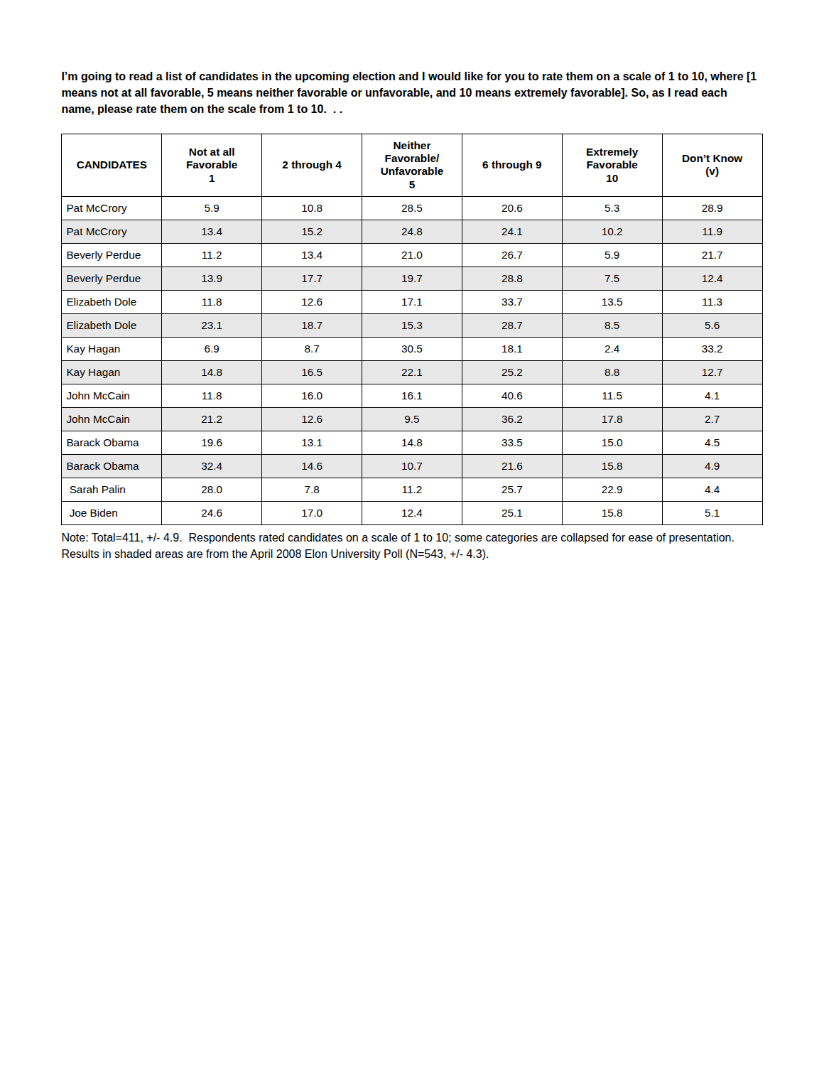I’m going to read a list of candidates in the upcoming election and I would like for you to rate them on a scale of 1 to 10, where [1 means not at all favorable, 5 means neither favorable or unfavorable, and 10 means extremely favorable]. So, as I read each name, please rate them on the scale from 1 to 10. . .
| CANDIDATES | Not at all Favorable 1 | 2 through 4 | Neither Favorable/ Unfavorable 5 | 6 through 9 | Extremely Favorable 10 | Don’t Know (v) |
| --- | --- | --- | --- | --- | --- | --- |
| Pat McCrory | 5.9 | 10.8 | 28.5 | 20.6 | 5.3 | 28.9 |
| Pat McCrory | 13.4 | 15.2 | 24.8 | 24.1 | 10.2 | 11.9 |
| Beverly Perdue | 11.2 | 13.4 | 21.0 | 26.7 | 5.9 | 21.7 |
| Beverly Perdue | 13.9 | 17.7 | 19.7 | 28.8 | 7.5 | 12.4 |
| Elizabeth Dole | 11.8 | 12.6 | 17.1 | 33.7 | 13.5 | 11.3 |
| Elizabeth Dole | 23.1 | 18.7 | 15.3 | 28.7 | 8.5 | 5.6 |
| Kay Hagan | 6.9 | 8.7 | 30.5 | 18.1 | 2.4 | 33.2 |
| Kay Hagan | 14.8 | 16.5 | 22.1 | 25.2 | 8.8 | 12.7 |
| John McCain | 11.8 | 16.0 | 16.1 | 40.6 | 11.5 | 4.1 |
| John McCain | 21.2 | 12.6 | 9.5 | 36.2 | 17.8 | 2.7 |
| Barack Obama | 19.6 | 13.1 | 14.8 | 33.5 | 15.0 | 4.5 |
| Barack Obama | 32.4 | 14.6 | 10.7 | 21.6 | 15.8 | 4.9 |
| Sarah Palin | 28.0 | 7.8 | 11.2 | 25.7 | 22.9 | 4.4 |
| Joe Biden | 24.6 | 17.0 | 12.4 | 25.1 | 15.8 | 5.1 |
Note: Total=411, +/- 4.9. Respondents rated candidates on a scale of 1 to 10; some categories are collapsed for ease of presentation. Results in shaded areas are from the April 2008 Elon University Poll (N=543, +/- 4.3).